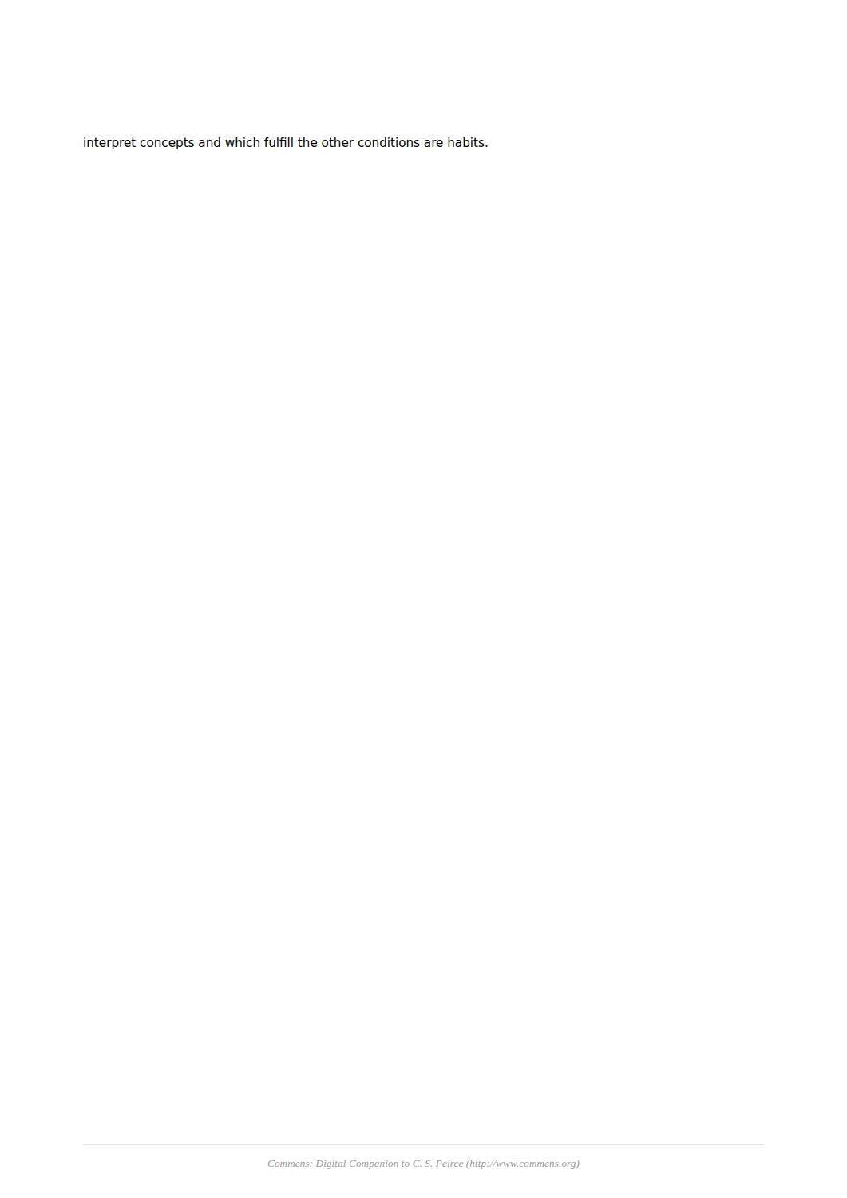interpret concepts and which fulfill the other conditions are habits.
Commens: Digital Companion to C. S. Peirce (http://www.commens.org)